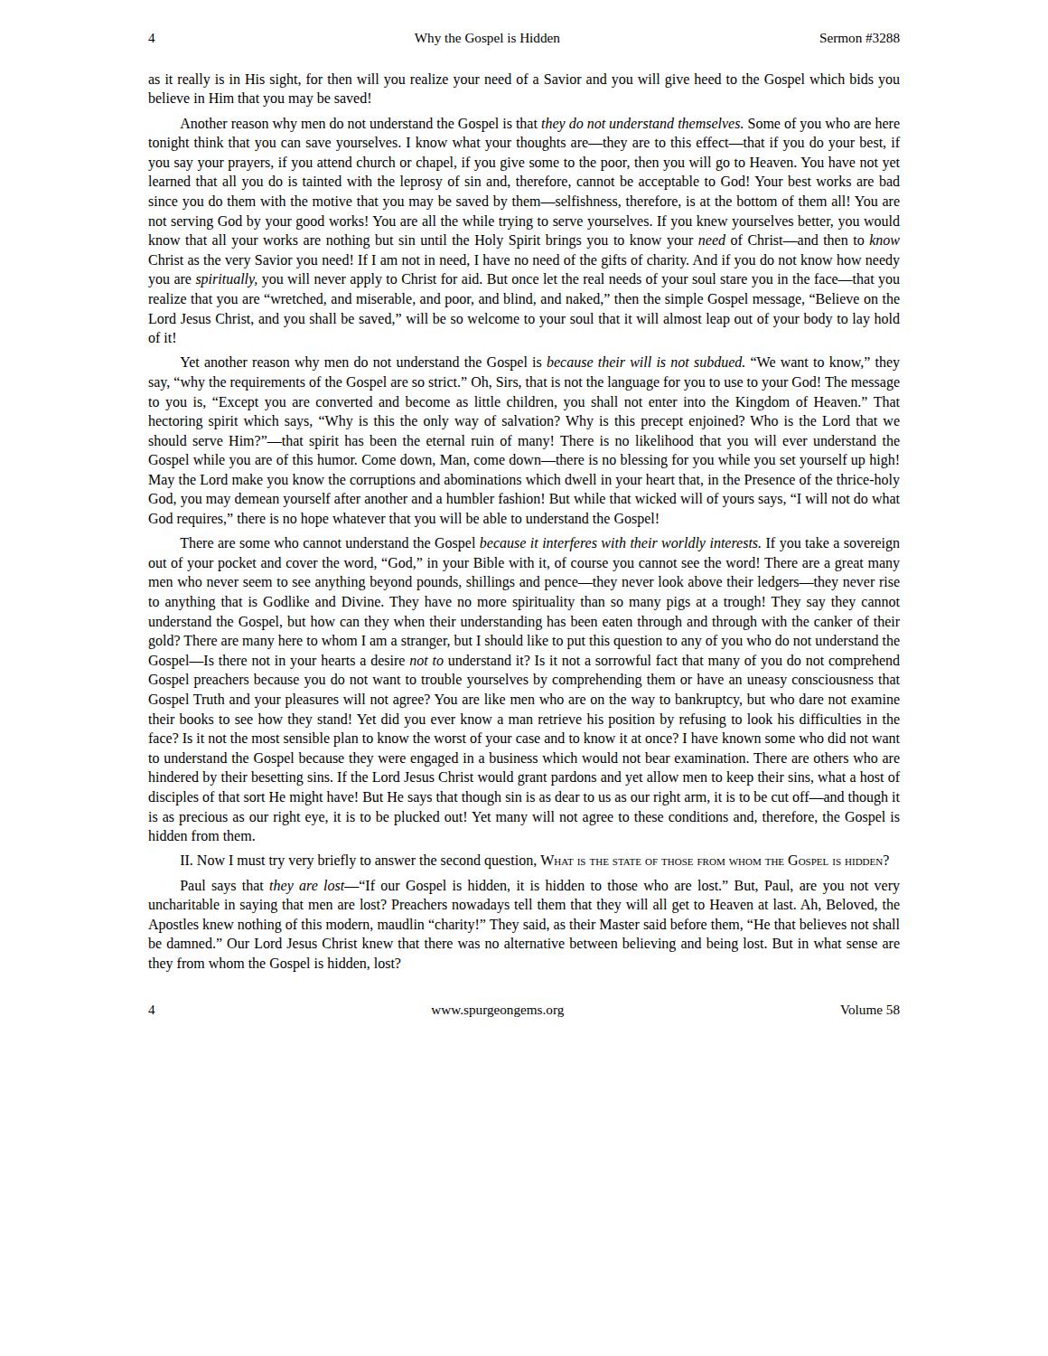4 Why the Gospel is Hidden Sermon #3288
as it really is in His sight, for then will you realize your need of a Savior and you will give heed to the Gospel which bids you believe in Him that you may be saved!
Another reason why men do not understand the Gospel is that they do not understand themselves. Some of you who are here tonight think that you can save yourselves. I know what your thoughts are—they are to this effect—that if you do your best, if you say your prayers, if you attend church or chapel, if you give some to the poor, then you will go to Heaven. You have not yet learned that all you do is tainted with the leprosy of sin and, therefore, cannot be acceptable to God! Your best works are bad since you do them with the motive that you may be saved by them—selfishness, therefore, is at the bottom of them all! You are not serving God by your good works! You are all the while trying to serve yourselves. If you knew yourselves better, you would know that all your works are nothing but sin until the Holy Spirit brings you to know your need of Christ—and then to know Christ as the very Savior you need! If I am not in need, I have no need of the gifts of charity. And if you do not know how needy you are spiritually, you will never apply to Christ for aid. But once let the real needs of your soul stare you in the face—that you realize that you are “wretched, and miserable, and poor, and blind, and naked,” then the simple Gospel message, “Believe on the Lord Jesus Christ, and you shall be saved,” will be so welcome to your soul that it will almost leap out of your body to lay hold of it!
Yet another reason why men do not understand the Gospel is because their will is not subdued. “We want to know,” they say, “why the requirements of the Gospel are so strict.” Oh, Sirs, that is not the language for you to use to your God! The message to you is, “Except you are converted and become as little children, you shall not enter into the Kingdom of Heaven.” That hectoring spirit which says, “Why is this the only way of salvation? Why is this precept enjoined? Who is the Lord that we should serve Him?”—that spirit has been the eternal ruin of many! There is no likelihood that you will ever understand the Gospel while you are of this humor. Come down, Man, come down—there is no blessing for you while you set yourself up high! May the Lord make you know the corruptions and abominations which dwell in your heart that, in the Presence of the thrice-holy God, you may demean yourself after another and a humbler fashion! But while that wicked will of yours says, “I will not do what God requires,” there is no hope whatever that you will be able to understand the Gospel!
There are some who cannot understand the Gospel because it interferes with their worldly interests. If you take a sovereign out of your pocket and cover the word, “God,” in your Bible with it, of course you cannot see the word! There are a great many men who never seem to see anything beyond pounds, shillings and pence—they never look above their ledgers—they never rise to anything that is Godlike and Divine. They have no more spirituality than so many pigs at a trough! They say they cannot understand the Gospel, but how can they when their understanding has been eaten through and through with the canker of their gold? There are many here to whom I am a stranger, but I should like to put this question to any of you who do not understand the Gospel—Is there not in your hearts a desire not to understand it? Is it not a sorrowful fact that many of you do not comprehend Gospel preachers because you do not want to trouble yourselves by comprehending them or have an uneasy consciousness that Gospel Truth and your pleasures will not agree? You are like men who are on the way to bankruptcy, but who dare not examine their books to see how they stand! Yet did you ever know a man retrieve his position by refusing to look his difficulties in the face? Is it not the most sensible plan to know the worst of your case and to know it at once? I have known some who did not want to understand the Gospel because they were engaged in a business which would not bear examination. There are others who are hindered by their besetting sins. If the Lord Jesus Christ would grant pardons and yet allow men to keep their sins, what a host of disciples of that sort He might have! But He says that though sin is as dear to us as our right arm, it is to be cut off—and though it is as precious as our right eye, it is to be plucked out! Yet many will not agree to these conditions and, therefore, the Gospel is hidden from them.
II. Now I must try very briefly to answer the second question, What is the state of those from whom the Gospel is hidden?
Paul says that they are lost—“If our Gospel is hidden, it is hidden to those who are lost.” But, Paul, are you not very uncharitable in saying that men are lost? Preachers nowadays tell them that they will all get to Heaven at last. Ah, Beloved, the Apostles knew nothing of this modern, maudlin “charity!” They said, as their Master said before them, “He that believes not shall be damned.” Our Lord Jesus Christ knew that there was no alternative between believing and being lost. But in what sense are they from whom the Gospel is hidden, lost?
4 www.spurgeongems.org Volume 58